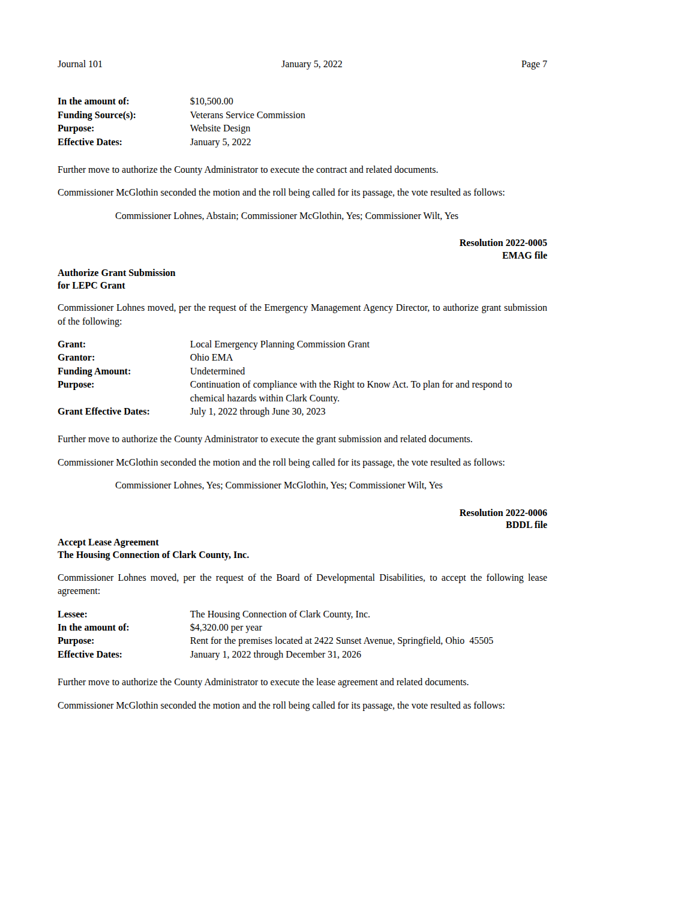Journal 101
January 5, 2022
Page 7
| In the amount of: | $10,500.00 |
| Funding Source(s): | Veterans Service Commission |
| Purpose: | Website Design |
| Effective Dates: | January 5, 2022 |
Further move to authorize the County Administrator to execute the contract and related documents.
Commissioner McGlothin seconded the motion and the roll being called for its passage, the vote resulted as follows:
Commissioner Lohnes, Abstain; Commissioner McGlothin, Yes; Commissioner Wilt, Yes
Resolution 2022-0005
EMAG file
Authorize Grant Submission
for LEPC Grant
Commissioner Lohnes moved, per the request of the Emergency Management Agency Director, to authorize grant submission of the following:
| Grant: | Local Emergency Planning Commission Grant |
| Grantor: | Ohio EMA |
| Funding Amount: | Undetermined |
| Purpose: | Continuation of compliance with the Right to Know Act. To plan for and respond to chemical hazards within Clark County. |
| Grant Effective Dates: | July 1, 2022 through June 30, 2023 |
Further move to authorize the County Administrator to execute the grant submission and related documents.
Commissioner McGlothin seconded the motion and the roll being called for its passage, the vote resulted as follows:
Commissioner Lohnes, Yes; Commissioner McGlothin, Yes; Commissioner Wilt, Yes
Resolution 2022-0006
BDDL file
Accept Lease Agreement
The Housing Connection of Clark County, Inc.
Commissioner Lohnes moved, per the request of the Board of Developmental Disabilities, to accept the following lease agreement:
| Lessee: | The Housing Connection of Clark County, Inc. |
| In the amount of: | $4,320.00 per year |
| Purpose: | Rent for the premises located at 2422 Sunset Avenue, Springfield, Ohio 45505 |
| Effective Dates: | January 1, 2022 through December 31, 2026 |
Further move to authorize the County Administrator to execute the lease agreement and related documents.
Commissioner McGlothin seconded the motion and the roll being called for its passage, the vote resulted as follows: